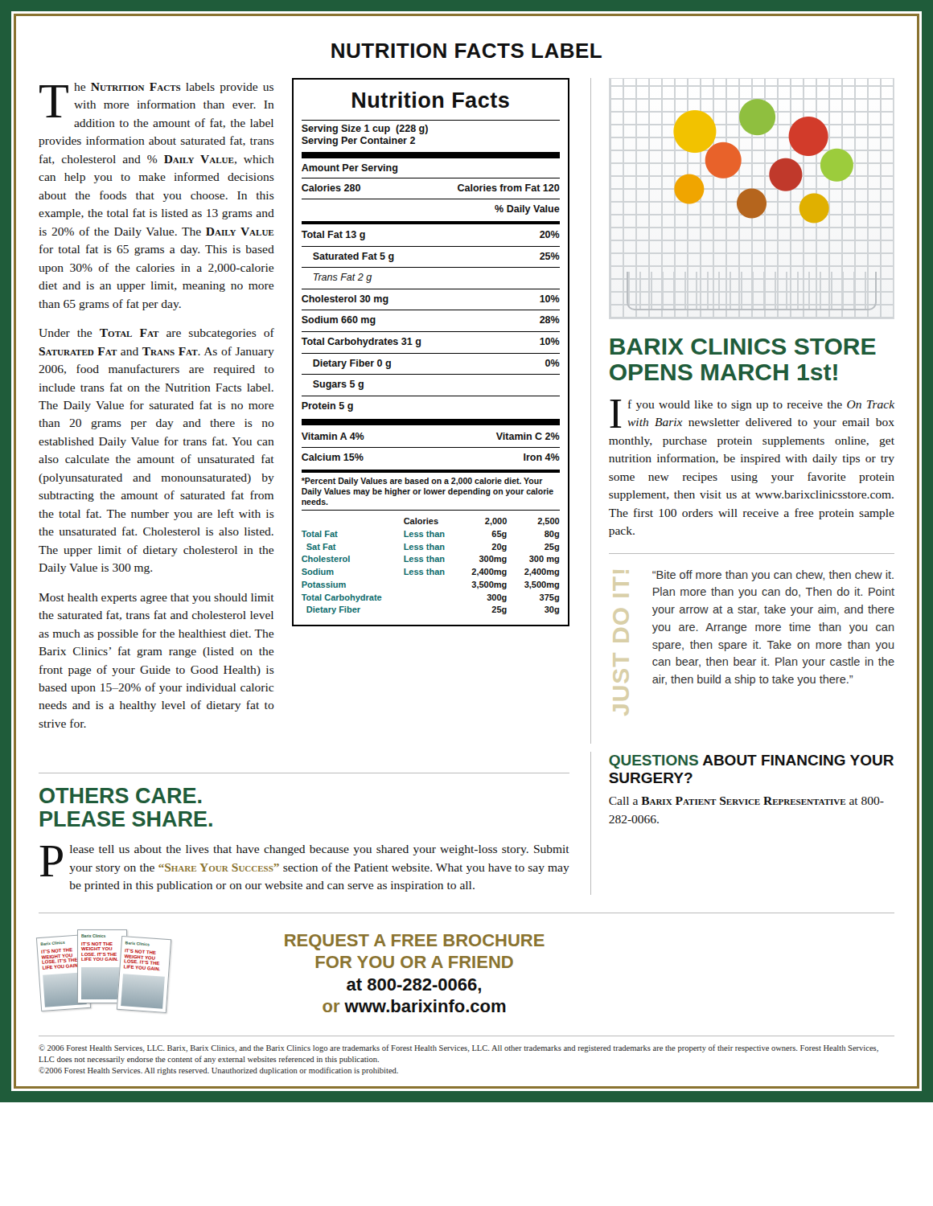NUTRITION FACTS LABEL
The Nutrition Facts labels provide us with more information than ever. In addition to the amount of fat, the label provides information about saturated fat, trans fat, cholesterol and % Daily Value, which can help you to make informed decisions about the foods that you choose. In this example, the total fat is listed as 13 grams and is 20% of the Daily Value. The Daily Value for total fat is 65 grams a day. This is based upon 30% of the calories in a 2,000-calorie diet and is an upper limit, meaning no more than 65 grams of fat per day.
Under the Total Fat are subcategories of Saturated Fat and Trans Fat. As of January 2006, food manufacturers are required to include trans fat on the Nutrition Facts label. The Daily Value for saturated fat is no more than 20 grams per day and there is no established Daily Value for trans fat. You can also calculate the amount of unsaturated fat (polyunsaturated and monounsaturated) by subtracting the amount of saturated fat from the total fat. The number you are left with is the unsaturated fat. Cholesterol is also listed. The upper limit of dietary cholesterol in the Daily Value is 300 mg.
Most health experts agree that you should limit the saturated fat, trans fat and cholesterol level as much as possible for the healthiest diet. The Barix Clinics’ fat gram range (listed on the front page of your Guide to Good Health) is based upon 15–20% of your individual caloric needs and is a healthy level of dietary fat to strive for.
Nutrition Facts
Serving Size 1 cup (228 g)
Serving Per Container 2
Amount Per Serving
| Calories 280 | Calories from Fat 120 |
| | % Daily Value |
| Total Fat 13 g | 20% |
| Saturated Fat 5 g | 25% |
| Trans Fat 2 g | |
| Cholesterol 30 mg | 10% |
| Sodium 660 mg | 28% |
| Total Carbohydrates 31 g | 10% |
| Dietary Fiber 0 g | 0% |
| Sugars 5 g | |
| Protein 5 g | |
| Vitamin A 4% | Vitamin C 2% |
| Calcium 15% | Iron 4% |
*Percent Daily Values are based on a 2,000 calorie diet. Your Daily Values may be higher or lower depending on your calorie needs.
| | Calories | 2,000 | 2,500 |
| Total Fat | Less than | 65g | 80g |
| Sat Fat | Less than | 20g | 25g |
| Cholesterol | Less than | 300mg | 300 mg |
| Sodium | Less than | 2,400mg | 2,400mg |
| Potassium | | 3,500mg | 3,500mg |
| Total Carbohydrate | | 300g | 375g |
| Dietary Fiber | | 25g | 30g |
BARIX CLINICS STORE OPENS MARCH 1st!
If you would like to sign up to receive the On Track with Barix newsletter delivered to your email box monthly, purchase protein supplements online, get nutrition information, be inspired with daily tips or try some new recipes using your favorite protein supplement, then visit us at www.barixclinicsstore.com. The first 100 orders will receive a free protein sample pack.
JUST DO IT!
“Bite off more than you can chew, then chew it. Plan more than you can do, Then do it. Point your arrow at a star, take your aim, and there you are. Arrange more time than you can spare, then spare it. Take on more than you can bear, then bear it. Plan your castle in the air, then build a ship to take you there.”
OTHERS CARE.
PLEASE SHARE.
Please tell us about the lives that have changed because you shared your weight-loss story. Submit your story on the “Share Your Success” section of the Patient website. What you have to say may be printed in this publication or on our website and can serve as inspiration to all.
QUESTIONS ABOUT FINANCING YOUR SURGERY?
Call a Barix Patient Service Representative at 800-282-0066.
Barix Clinics
IT’S NOT THE WEIGHT YOU LOSE. IT’S THE LIFE YOU GAIN.
Barix Clinics
IT’S NOT THE WEIGHT YOU LOSE. IT’S THE LIFE YOU GAIN.
Barix Clinics
IT’S NOT THE WEIGHT YOU LOSE. IT’S THE LIFE YOU GAIN.
REQUEST A FREE BROCHURE
FOR YOU OR A FRIEND
at 800-282-0066,
or www.barixinfo.com
© 2006 Forest Health Services, LLC. Barix, Barix Clinics, and the Barix Clinics logo are trademarks of Forest Health Services, LLC. All other trademarks and registered trademarks are the property of their respective owners. Forest Health Services, LLC does not necessarily endorse the content of any external websites referenced in this publication.
©2006 Forest Health Services. All rights reserved. Unauthorized duplication or modification is prohibited.